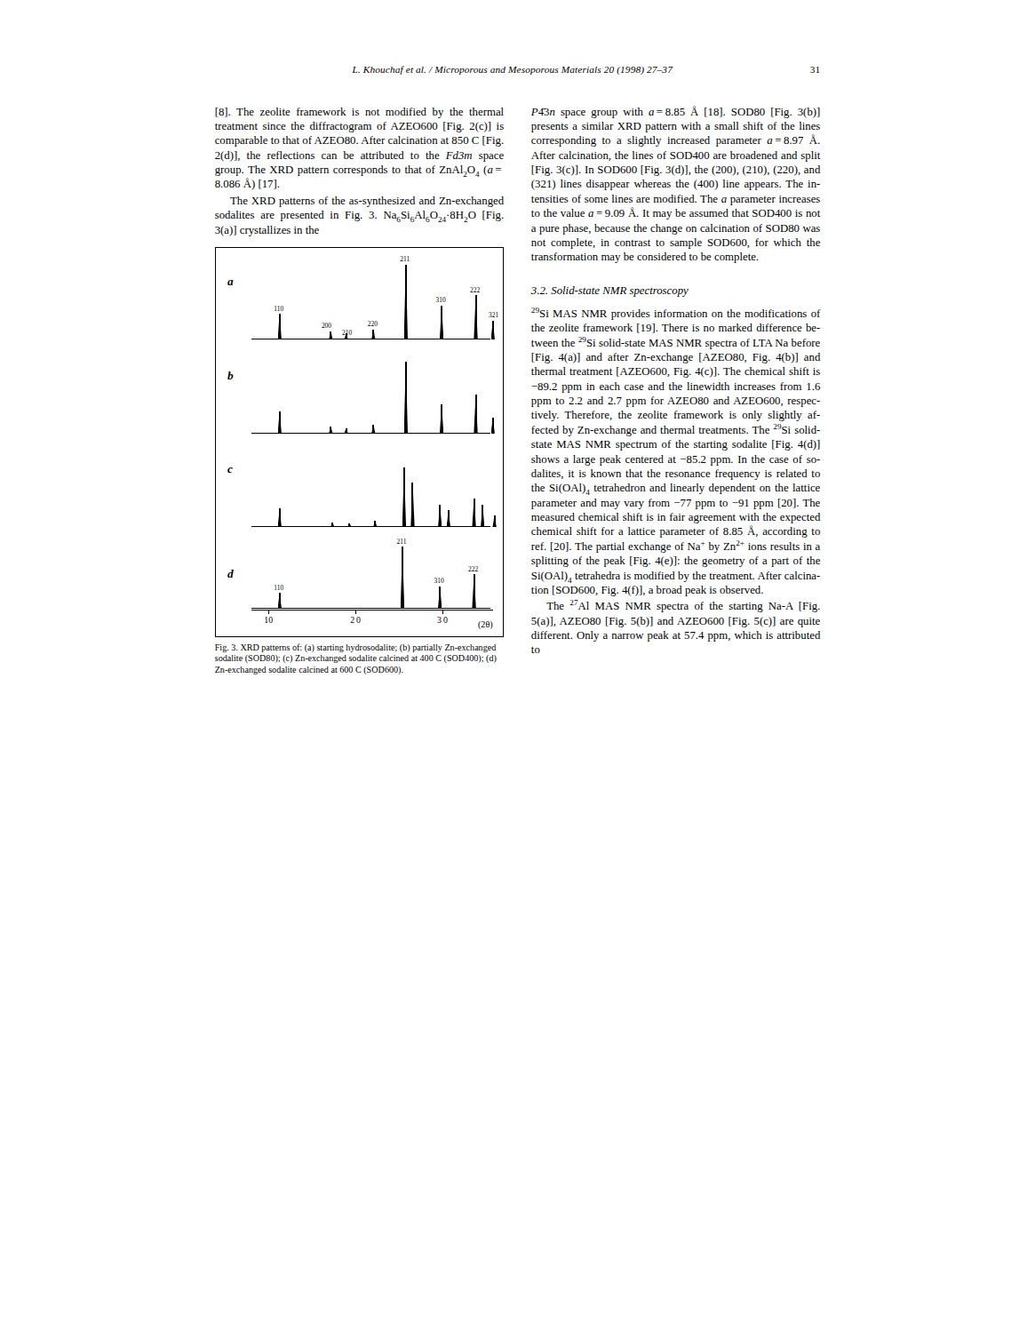L. Khouchaf et al. / Microporous and Mesoporous Materials 20 (1998) 27–37 31
[8]. The zeolite framework is not modified by the thermal treatment since the diffractogram of AZEO600 [Fig. 2(c)] is comparable to that of AZEO80. After calcination at 850 C [Fig. 2(d)], the reflections can be attributed to the Fd3m space group. The XRD pattern corresponds to that of ZnAl2O4 (a = 8.086 Å) [17].
The XRD patterns of the as-synthesized and Zn-exchanged sodalites are presented in Fig. 3. Na6Si6Al6O24·8H2O [Fig. 3(a)] crystallizes in the
a
110
200
210
220
211
310
222
321
411
420
332
b
c
d
110
211
310
222
400
411
332
10
2 0
3 0
4 0
(2θ)
Fig. 3. XRD patterns of: (a) starting hydrosodalite; (b) partially Zn-exchanged sodalite (SOD80); (c) Zn-exchanged sodalite calcined at 400 C (SOD400); (d) Zn-exchanged sodalite calcined at 600 C (SOD600).
P4̄3n space group with a = 8.85 Å [18]. SOD80 [Fig. 3(b)] presents a similar XRD pattern with a small shift of the lines corresponding to a slightly increased parameter a = 8.97 Å. After calcination, the lines of SOD400 are broadened and split [Fig. 3(c)]. In SOD600 [Fig. 3(d)], the (200), (210), (220), and (321) lines disappear whereas the (400) line appears. The intensities of some lines are modified. The a parameter increases to the value a = 9.09 Å. It may be assumed that SOD400 is not a pure phase, because the change on calcination of SOD80 was not complete, in contrast to sample SOD600, for which the transformation may be considered to be complete.
3.2. Solid-state NMR spectroscopy
29Si MAS NMR provides information on the modifications of the zeolite framework [19]. There is no marked difference between the 29Si solid-state MAS NMR spectra of LTA Na before [Fig. 4(a)] and after Zn-exchange [AZEO80, Fig. 4(b)] and thermal treatment [AZEO600, Fig. 4(c)]. The chemical shift is −89.2 ppm in each case and the linewidth increases from 1.6 ppm to 2.2 and 2.7 ppm for AZEO80 and AZEO600, respectively. Therefore, the zeolite framework is only slightly affected by Zn-exchange and thermal treatments. The 29Si solid-state MAS NMR spectrum of the starting sodalite [Fig. 4(d)] shows a large peak centered at −85.2 ppm. In the case of sodalites, it is known that the resonance frequency is related to the Si(OAl)4 tetrahedron and linearly dependent on the lattice parameter and may vary from −77 ppm to −91 ppm [20]. The measured chemical shift is in fair agreement with the expected chemical shift for a lattice parameter of 8.85 Å, according to ref. [20]. The partial exchange of Na+ by Zn2+ ions results in a splitting of the peak [Fig. 4(e)]: the geometry of a part of the Si(OAl)4 tetrahedra is modified by the treatment. After calcination [SOD600, Fig. 4(f)], a broad peak is observed.
The 27Al MAS NMR spectra of the starting Na-A [Fig. 5(a)], AZEO80 [Fig. 5(b)] and AZEO600 [Fig. 5(c)] are quite different. Only a narrow peak at 57.4 ppm, which is attributed to